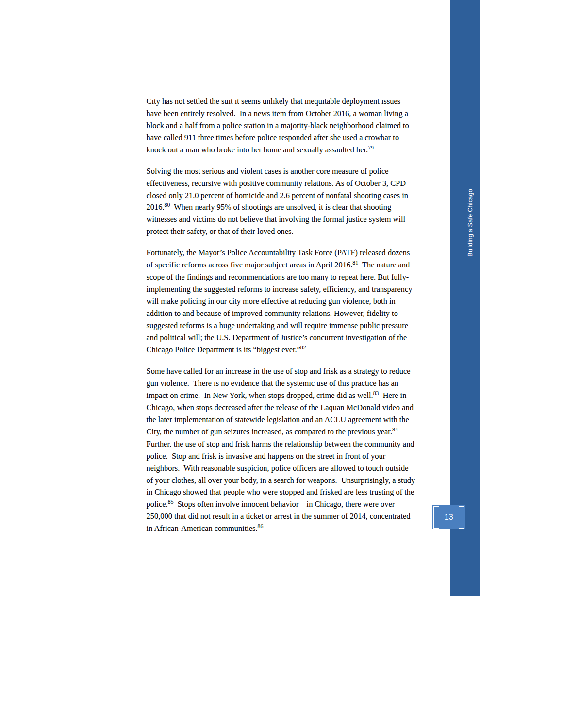Building a Safe Chicago
City has not settled the suit it seems unlikely that inequitable deployment issues have been entirely resolved. In a news item from October 2016, a woman living a block and a half from a police station in a majority-black neighborhood claimed to have called 911 three times before police responded after she used a crowbar to knock out a man who broke into her home and sexually assaulted her.79
Solving the most serious and violent cases is another core measure of police effectiveness, recursive with positive community relations. As of October 3, CPD closed only 21.0 percent of homicide and 2.6 percent of nonfatal shooting cases in 2016.80 When nearly 95% of shootings are unsolved, it is clear that shooting witnesses and victims do not believe that involving the formal justice system will protect their safety, or that of their loved ones.
Fortunately, the Mayor’s Police Accountability Task Force (PATF) released dozens of specific reforms across five major subject areas in April 2016.81 The nature and scope of the findings and recommendations are too many to repeat here. But fully-implementing the suggested reforms to increase safety, efficiency, and transparency will make policing in our city more effective at reducing gun violence, both in addition to and because of improved community relations. However, fidelity to suggested reforms is a huge undertaking and will require immense public pressure and political will; the U.S. Department of Justice’s concurrent investigation of the Chicago Police Department is its “biggest ever.”82
Some have called for an increase in the use of stop and frisk as a strategy to reduce gun violence. There is no evidence that the systemic use of this practice has an impact on crime. In New York, when stops dropped, crime did as well.83 Here in Chicago, when stops decreased after the release of the Laquan McDonald video and the later implementation of statewide legislation and an ACLU agreement with the City, the number of gun seizures increased, as compared to the previous year.84 Further, the use of stop and frisk harms the relationship between the community and police. Stop and frisk is invasive and happens on the street in front of your neighbors. With reasonable suspicion, police officers are allowed to touch outside of your clothes, all over your body, in a search for weapons. Unsurprisingly, a study in Chicago showed that people who were stopped and frisked are less trusting of the police.85 Stops often involve innocent behavior—in Chicago, there were over 250,000 that did not result in a ticket or arrest in the summer of 2014, concentrated in African-American communities.86
13